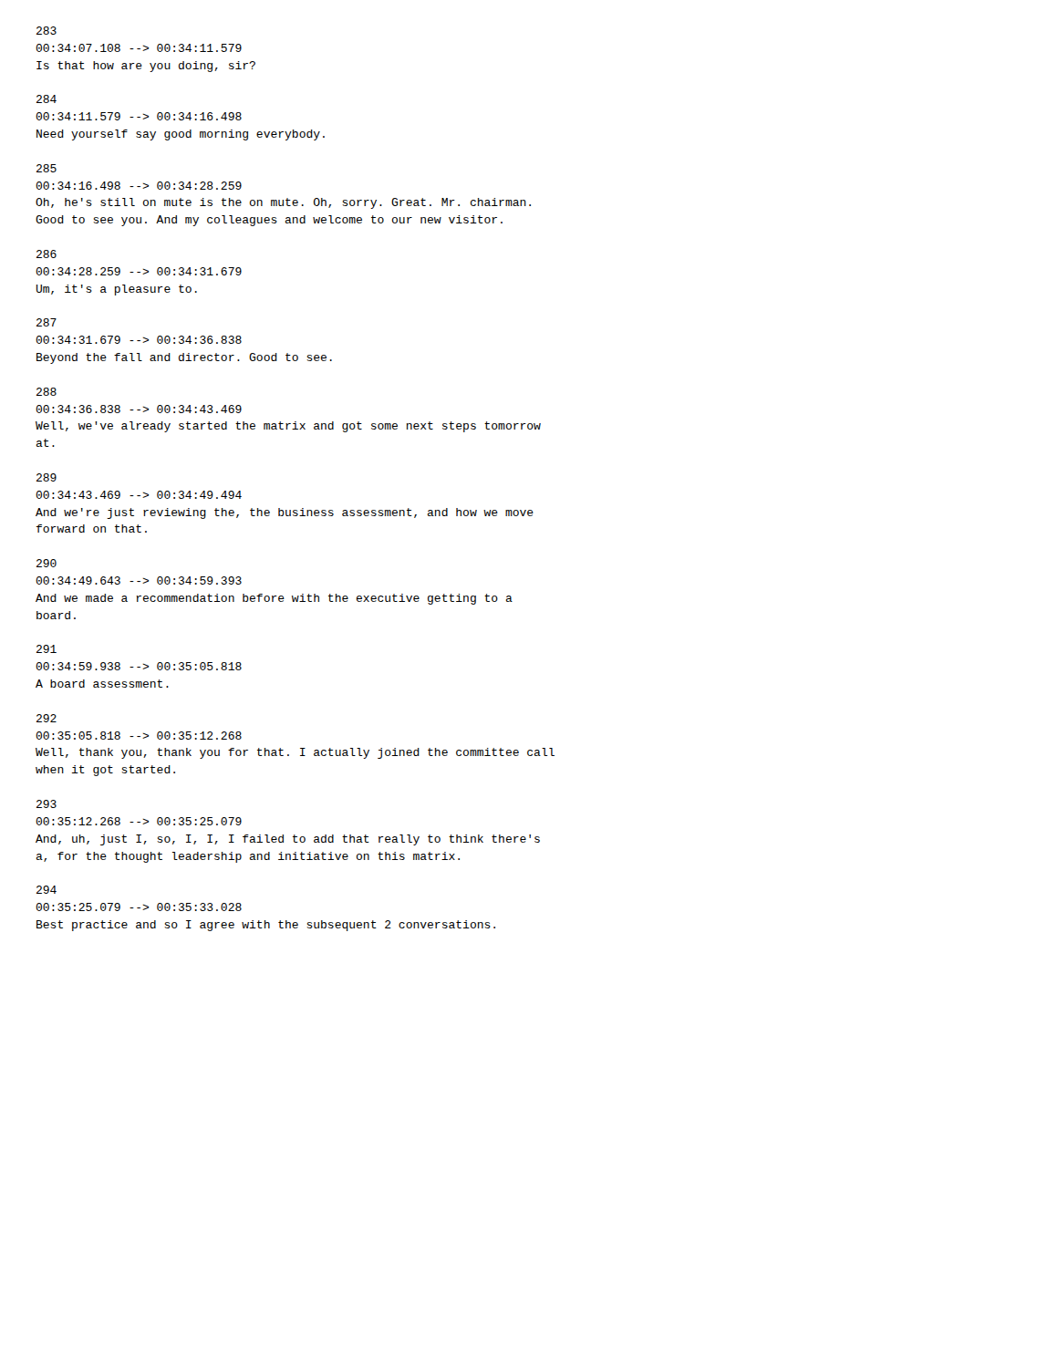283
00:34:07.108 --> 00:34:11.579
Is that how are you doing, sir?
284
00:34:11.579 --> 00:34:16.498
Need yourself say good morning everybody.
285
00:34:16.498 --> 00:34:28.259
Oh, he's still on mute is the on mute. Oh, sorry. Great. Mr. chairman.
Good to see you. And my colleagues and welcome to our new visitor.
286
00:34:28.259 --> 00:34:31.679
Um, it's a pleasure to.
287
00:34:31.679 --> 00:34:36.838
Beyond the fall and director. Good to see.
288
00:34:36.838 --> 00:34:43.469
Well, we've already started the matrix and got some next steps tomorrow
at.
289
00:34:43.469 --> 00:34:49.494
And we're just reviewing the, the business assessment, and how we move
forward on that.
290
00:34:49.643 --> 00:34:59.393
And we made a recommendation before with the executive getting to a
board.
291
00:34:59.938 --> 00:35:05.818
A board assessment.
292
00:35:05.818 --> 00:35:12.268
Well, thank you, thank you for that. I actually joined the committee call
when it got started.
293
00:35:12.268 --> 00:35:25.079
And, uh, just I, so, I, I, I failed to add that really to think there's
a, for the thought leadership and initiative on this matrix.
294
00:35:25.079 --> 00:35:33.028
Best practice and so I agree with the subsequent 2 conversations.